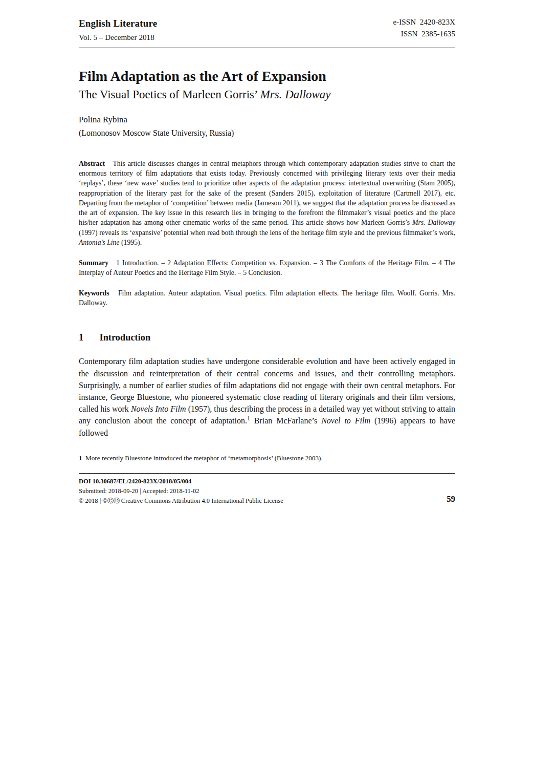English Literature Vol. 5 – December 2018
e-ISSN 2420-823X
ISSN 2385-1635
Film Adaptation as the Art of Expansion The Visual Poetics of Marleen Gorris’ Mrs. Dalloway
Polina Rybina
(Lomonosov Moscow State University, Russia)
Abstract This article discusses changes in central metaphors through which contemporary adaptation studies strive to chart the enormous territory of film adaptations that exists today. Previously concerned with privileging literary texts over their media ‘replays’, these ‘new wave’ studies tend to prioritize other aspects of the adaptation process: intertextual overwriting (Stam 2005), reappropriation of the literary past for the sake of the present (Sanders 2015), exploitation of literature (Cartmell 2017), etc. Departing from the metaphor of ‘competition’ between media (Jameson 2011), we suggest that the adaptation process be discussed as the art of expansion. The key issue in this research lies in bringing to the forefront the filmmaker’s visual poetics and the place his/her adaptation has among other cinematic works of the same period. This article shows how Marleen Gorris’s Mrs. Dalloway (1997) reveals its ‘expansive’ potential when read both through the lens of the heritage film style and the previous filmmaker’s work, Antonia’s Line (1995).
Summary 1 Introduction. – 2 Adaptation Effects: Competition vs. Expansion. – 3 The Comforts of the Heritage Film. – 4 The Interplay of Auteur Poetics and the Heritage Film Style. – 5 Conclusion.
Keywords Film adaptation. Auteur adaptation. Visual poetics. Film adaptation effects. The heritage film. Woolf. Gorris. Mrs. Dalloway.
1 Introduction
Contemporary film adaptation studies have undergone considerable evolution and have been actively engaged in the discussion and reinterpretation of their central concerns and issues, and their controlling metaphors. Surprisingly, a number of earlier studies of film adaptations did not engage with their own central metaphors. For instance, George Bluestone, who pioneered systematic close reading of literary originals and their film versions, called his work Novels Into Film (1957), thus describing the process in a detailed way yet without striving to attain any conclusion about the concept of adaptation.1 Brian McFarlane’s Novel to Film (1996) appears to have followed
1 More recently Bluestone introduced the metaphor of ‘metamorphosis’ (Bluestone 2003).
DOI 10.30687/EL/2420-823X/2018/05/004
Submitted: 2018-09-20 | Accepted: 2018-11-02
© 2018 | ©ⒸⒹ Creative Commons Attribution 4.0 International Public License
59